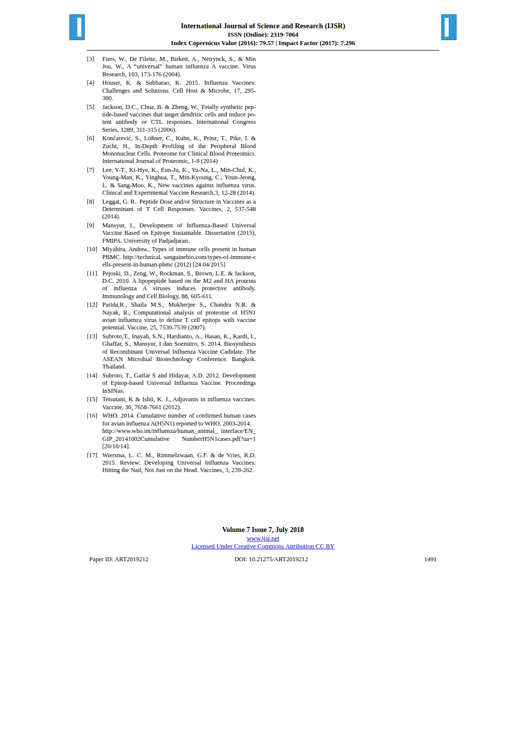International Journal of Science and Research (IJSR)
ISSN (Online): 2319-7064
Index Copernicus Value (2016): 79.57 | Impact Factor (2017): 7.296
Fiers, W., De Filette, M., Birkett, A., Neirynck, S., & Min Jou, W., A “universal” human influenza A vaccine. Virus Research, 103, 173-176 (2004).
Houser, K. & Subbarao, K. 2015. Influenza Vaccines: Challenges and Solutions. Cell Host & Microbe, 17, 295-300.
Jackson, D.C., Chua, B. & Zheng, W., Totally synthetic peptide-based vaccines that target dendritic cells and induce potent antibody or CTL responses. International Congress Series, 1289, 311-315 (2006).
Končarević, S., Lößner, C., Kuhn, K., Prinz, T., Pike, I. & Zucht, H., In-Depth Profiling of the Peripheral Blood Mononuclear Cells. Proteome for Clinical Blood Proteomics. International Journal of Proteomic, 1-9 (2014)
Lee, Y-T., Ki-Hye, K., Eun-Ju, K., Yu-Na, L., Min-Chul, K., Young-Man, K., Yinghua, T., Min-Kyoung, C., Youn-Jeong, L. & Sang-Moo, K., New vaccines against influenza virus. Clinical and Experimental Vaccine Research,3, 12-28 (2014).
Leggat, G. R.. Peptide Dose and/or Structure in Vaccines as a Determinant of T Cell Responses. Vaccines, 2, 537-548 (2014).
Mansyur, I., Development of Influenza-Based Universal Vaccine Based on Epitope Sustainable. Dissertation (2015), FMIPA. University of Padjadjaran.
Miyahira, Andrea., Types of immune cells present in human PBMC. http://technical. sanguinebio.com/types-of-immune-cells-present-in-human-pbmc (2012) [24 04/2015]
Pejoski, D., Zeng, W., Rockman, S., Brown, L.E. & Jackson, D.C. 2010. A lipopeptide based on the M2 and HA proteins of influenza A viruses induces protective antibody. Immunology and Cell Biology, 88, 605-611.
Parida,R., Shaila M.S., Mukherjee S., Chandra N.R. & Nayak, R., Computational analysis of proteome of H5N1 avian influenza virus to define T cell epitops with vaccine potential. Vaccine, 25, 7530-7539 (2007).
Subroto,T., Inayah, S.N., Hardianto, A., Hasan, K., Kardi, I., Ghaffar, S., Mansyur, I dan Soemitro, S. 2014. Biosynthesis of Recombinant Universal Influenza Vaccine Cadidate. The ASEAN Microbial Biotechnology Conference. Bangkok. Thailand.
Subroto, T., Gaffar S and Hidayat, A.D. 2012. Development of Epitop-based Universal Influenza Vaccine. Proceedings InSINas.
Tetsutani, K & Ishii, K. J., Adjuvants in influenza vaccines. Vaccine, 30, 7658-7661 (2012).
WHO. 2014. Cumulative number of confirmed human cases for avian influenza A(H5N1) reported to WHO, 2003-2014.
http://www.who.int/influenza/human_animal_ interface/EN_GIP_20141002Cumulative NumberH5N1cases.pdf?ua=1 [20/10/14].
Wiersma, L. C. M., Rimmelzwaan, G.F. & de Vries, R.D. 2015. Review: Developing Universal Influenza Vaccines: Hitting the Nail, Not Just on the Head. Vaccines, 3, 239-262.
Volume 7 Issue 7, July 2018
www.ijsr.net
Licensed Under Creative Commons Attribution CC BY
Paper ID: ART2019212
DOI: 10.21275/ART2019212
1491